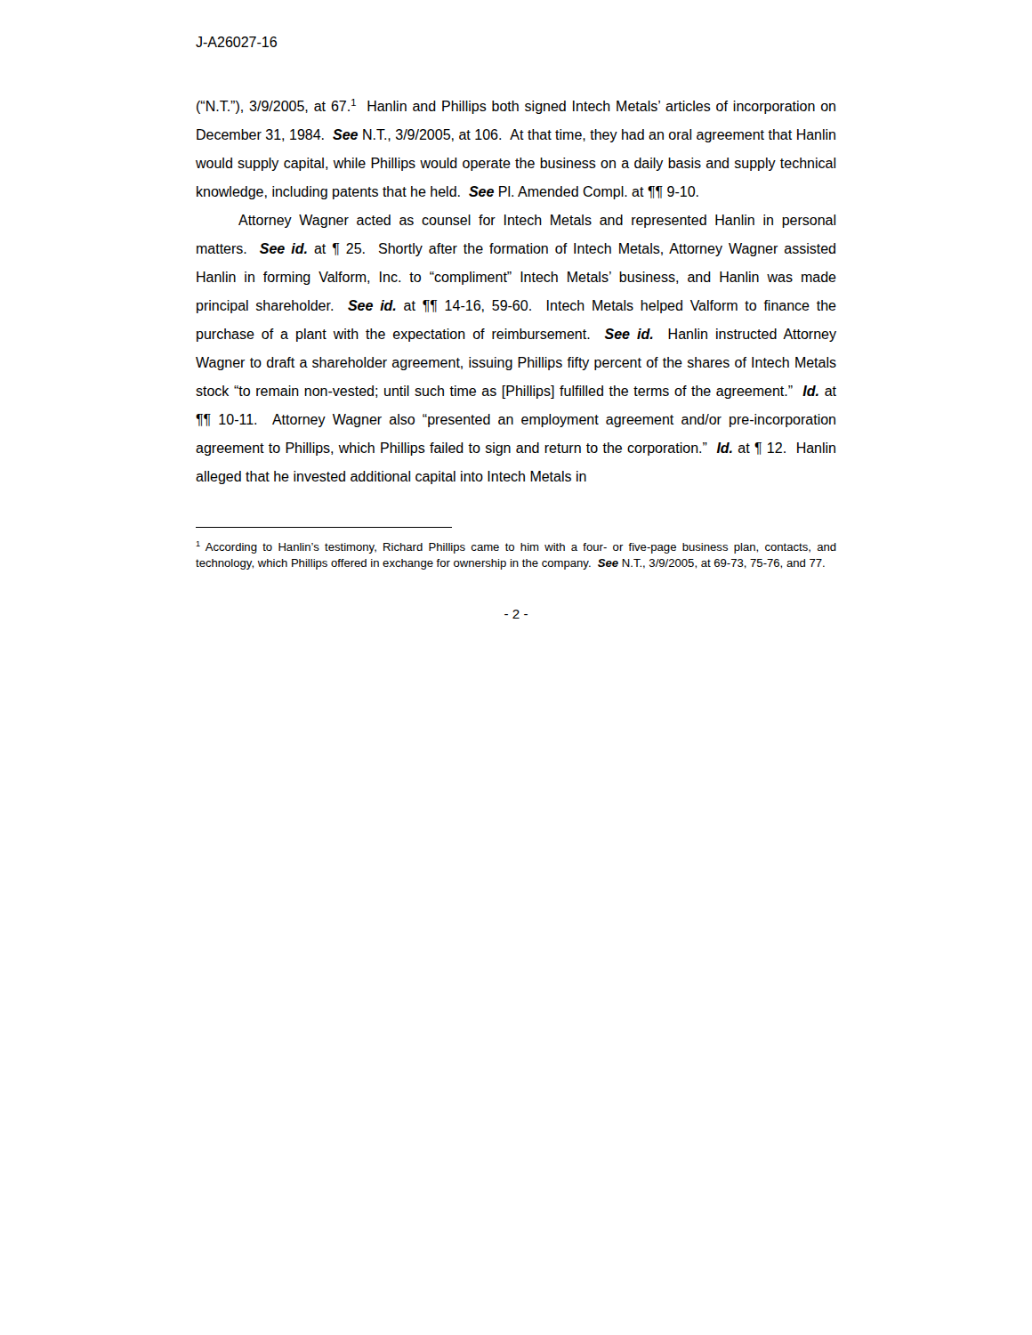J-A26027-16
(“N.T.”), 3/9/2005, at 67.1 Hanlin and Phillips both signed Intech Metals’ articles of incorporation on December 31, 1984. See N.T., 3/9/2005, at 106. At that time, they had an oral agreement that Hanlin would supply capital, while Phillips would operate the business on a daily basis and supply technical knowledge, including patents that he held. See Pl. Amended Compl. at ¶¶ 9-10.
Attorney Wagner acted as counsel for Intech Metals and represented Hanlin in personal matters. See id. at ¶ 25. Shortly after the formation of Intech Metals, Attorney Wagner assisted Hanlin in forming Valform, Inc. to “compliment” Intech Metals’ business, and Hanlin was made principal shareholder. See id. at ¶¶ 14-16, 59-60. Intech Metals helped Valform to finance the purchase of a plant with the expectation of reimbursement. See id. Hanlin instructed Attorney Wagner to draft a shareholder agreement, issuing Phillips fifty percent of the shares of Intech Metals stock “to remain non-vested; until such time as [Phillips] fulfilled the terms of the agreement.” Id. at ¶¶ 10-11. Attorney Wagner also “presented an employment agreement and/or pre-incorporation agreement to Phillips, which Phillips failed to sign and return to the corporation.” Id. at ¶ 12. Hanlin alleged that he invested additional capital into Intech Metals in
1 According to Hanlin’s testimony, Richard Phillips came to him with a four- or five-page business plan, contacts, and technology, which Phillips offered in exchange for ownership in the company. See N.T., 3/9/2005, at 69-73, 75-76, and 77.
- 2 -